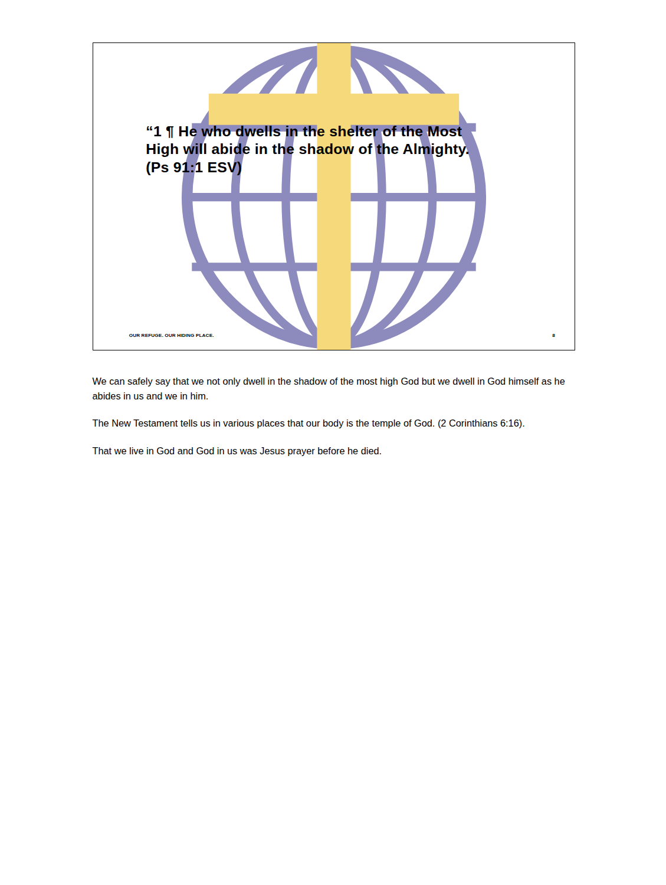“1 ¶ He who dwells in the shelter of the Most High will abide in the shadow of the Almighty. (Ps 91:1 ESV)
OUR REFUGE. OUR HIDING PLACE.
8
We can safely say that we not only dwell in the shadow of the most high God but we dwell in God himself as he abides in us and we in him.
The New Testament tells us in various places that our body is the temple of God. (2 Corinthians 6:16).
That we live in God and God in us was Jesus prayer before he died.